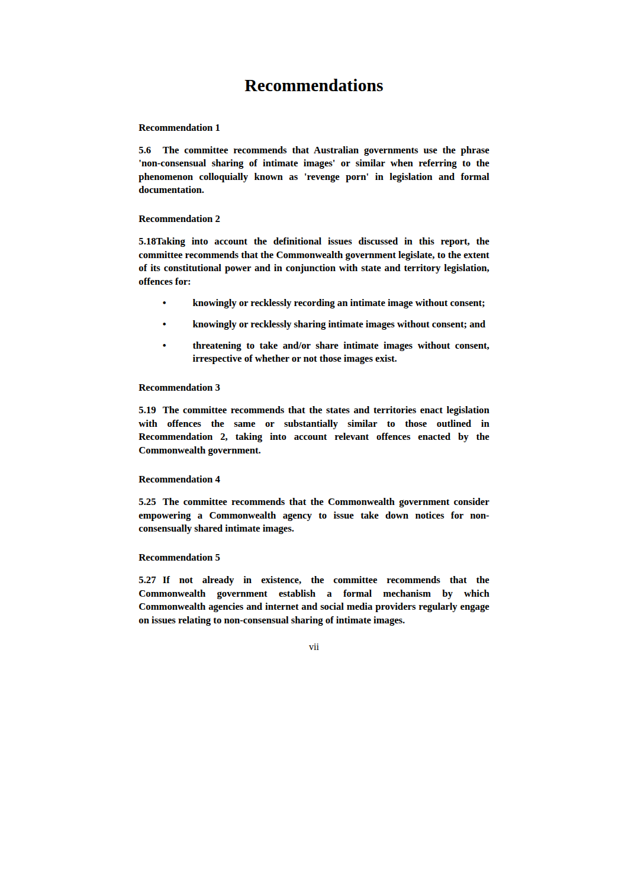Recommendations
Recommendation 1
5.6 The committee recommends that Australian governments use the phrase 'non-consensual sharing of intimate images' or similar when referring to the phenomenon colloquially known as 'revenge porn' in legislation and formal documentation.
Recommendation 2
5.18 Taking into account the definitional issues discussed in this report, the committee recommends that the Commonwealth government legislate, to the extent of its constitutional power and in conjunction with state and territory legislation, offences for:
knowingly or recklessly recording an intimate image without consent;
knowingly or recklessly sharing intimate images without consent; and
threatening to take and/or share intimate images without consent, irrespective of whether or not those images exist.
Recommendation 3
5.19 The committee recommends that the states and territories enact legislation with offences the same or substantially similar to those outlined in Recommendation 2, taking into account relevant offences enacted by the Commonwealth government.
Recommendation 4
5.25 The committee recommends that the Commonwealth government consider empowering a Commonwealth agency to issue take down notices for non-consensually shared intimate images.
Recommendation 5
5.27 If not already in existence, the committee recommends that the Commonwealth government establish a formal mechanism by which Commonwealth agencies and internet and social media providers regularly engage on issues relating to non-consensual sharing of intimate images.
vii